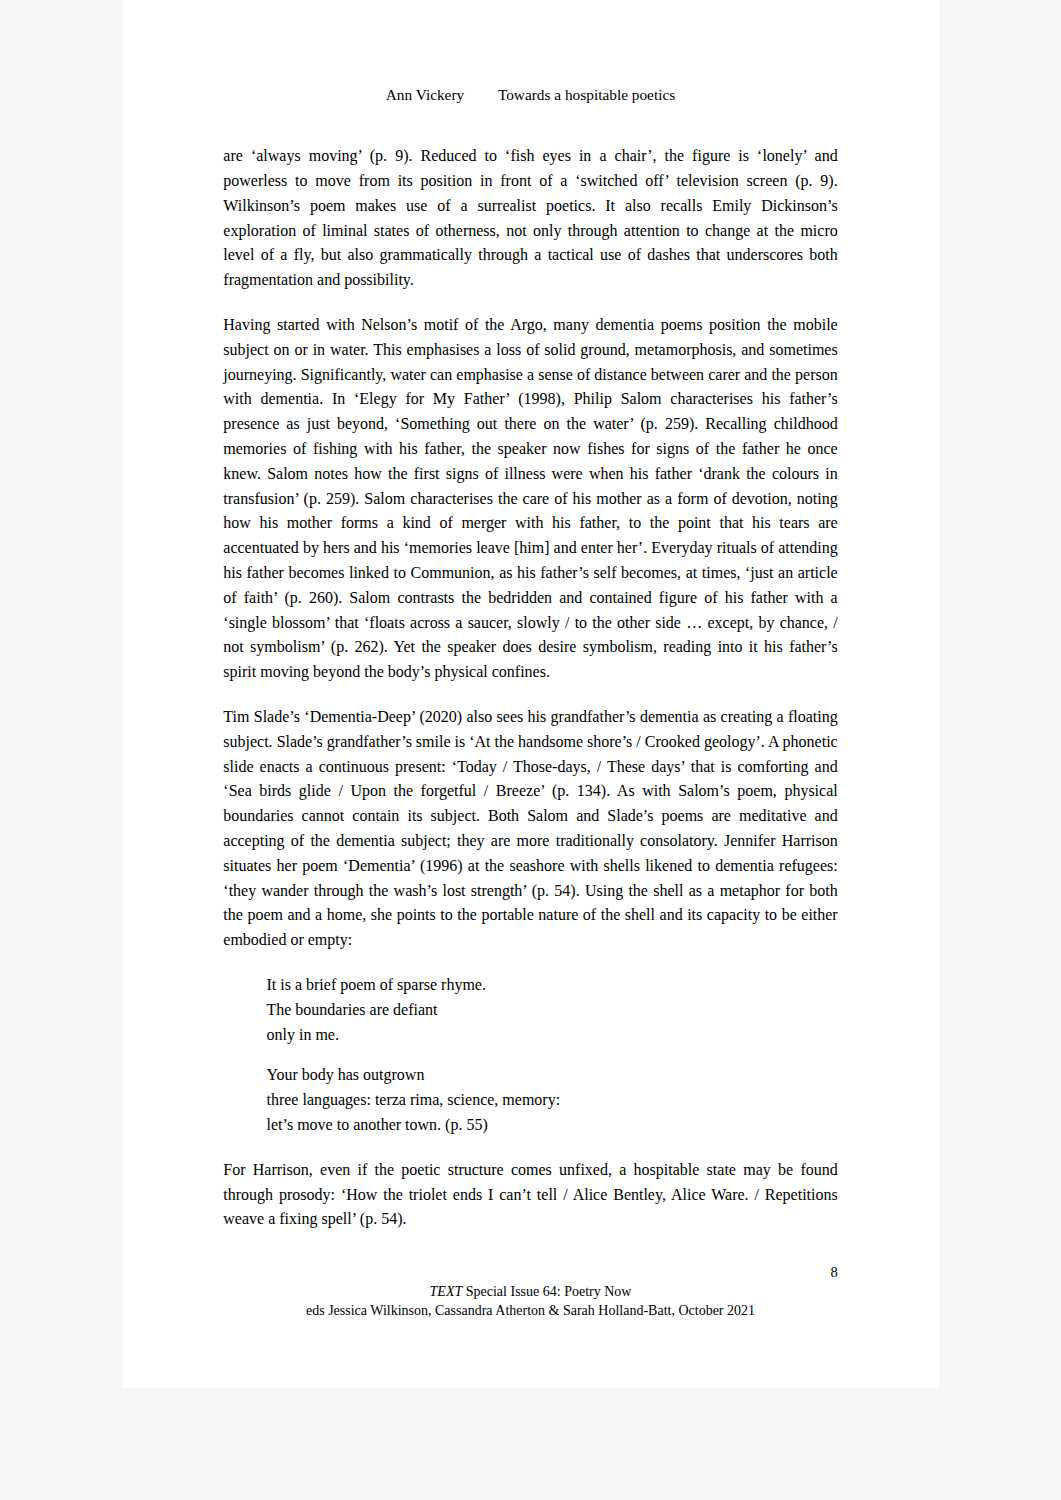Ann Vickery Towards a hospitable poetics
are ‘always moving’ (p. 9). Reduced to ‘fish eyes in a chair’, the figure is ‘lonely’ and powerless to move from its position in front of a ‘switched off’ television screen (p. 9). Wilkinson’s poem makes use of a surrealist poetics. It also recalls Emily Dickinson’s exploration of liminal states of otherness, not only through attention to change at the micro level of a fly, but also grammatically through a tactical use of dashes that underscores both fragmentation and possibility.
Having started with Nelson’s motif of the Argo, many dementia poems position the mobile subject on or in water. This emphasises a loss of solid ground, metamorphosis, and sometimes journeying. Significantly, water can emphasise a sense of distance between carer and the person with dementia. In ‘Elegy for My Father’ (1998), Philip Salom characterises his father’s presence as just beyond, ‘Something out there on the water’ (p. 259). Recalling childhood memories of fishing with his father, the speaker now fishes for signs of the father he once knew. Salom notes how the first signs of illness were when his father ‘drank the colours in transfusion’ (p. 259). Salom characterises the care of his mother as a form of devotion, noting how his mother forms a kind of merger with his father, to the point that his tears are accentuated by hers and his ‘memories leave [him] and enter her’. Everyday rituals of attending his father becomes linked to Communion, as his father’s self becomes, at times, ‘just an article of faith’ (p. 260). Salom contrasts the bedridden and contained figure of his father with a ‘single blossom’ that ‘floats across a saucer, slowly / to the other side … except, by chance, / not symbolism’ (p. 262). Yet the speaker does desire symbolism, reading into it his father’s spirit moving beyond the body’s physical confines.
Tim Slade’s ‘Dementia-Deep’ (2020) also sees his grandfather’s dementia as creating a floating subject. Slade’s grandfather’s smile is ‘At the handsome shore’s / Crooked geology’. A phonetic slide enacts a continuous present: ‘Today / Those-days, / These days’ that is comforting and ‘Sea birds glide / Upon the forgetful / Breeze’ (p. 134). As with Salom’s poem, physical boundaries cannot contain its subject. Both Salom and Slade’s poems are meditative and accepting of the dementia subject; they are more traditionally consolatory. Jennifer Harrison situates her poem ‘Dementia’ (1996) at the seashore with shells likened to dementia refugees: ‘they wander through the wash’s lost strength’ (p. 54). Using the shell as a metaphor for both the poem and a home, she points to the portable nature of the shell and its capacity to be either embodied or empty:
It is a brief poem of sparse rhyme.
The boundaries are defiant
only in me.
Your body has outgrown
three languages: terza rima, science, memory:
let’s move to another town. (p. 55)
For Harrison, even if the poetic structure comes unfixed, a hospitable state may be found through prosody: ‘How the triolet ends I can’t tell / Alice Bentley, Alice Ware. / Repetitions weave a fixing spell’ (p. 54).
8
TEXT Special Issue 64: Poetry Now
eds Jessica Wilkinson, Cassandra Atherton & Sarah Holland-Batt, October 2021